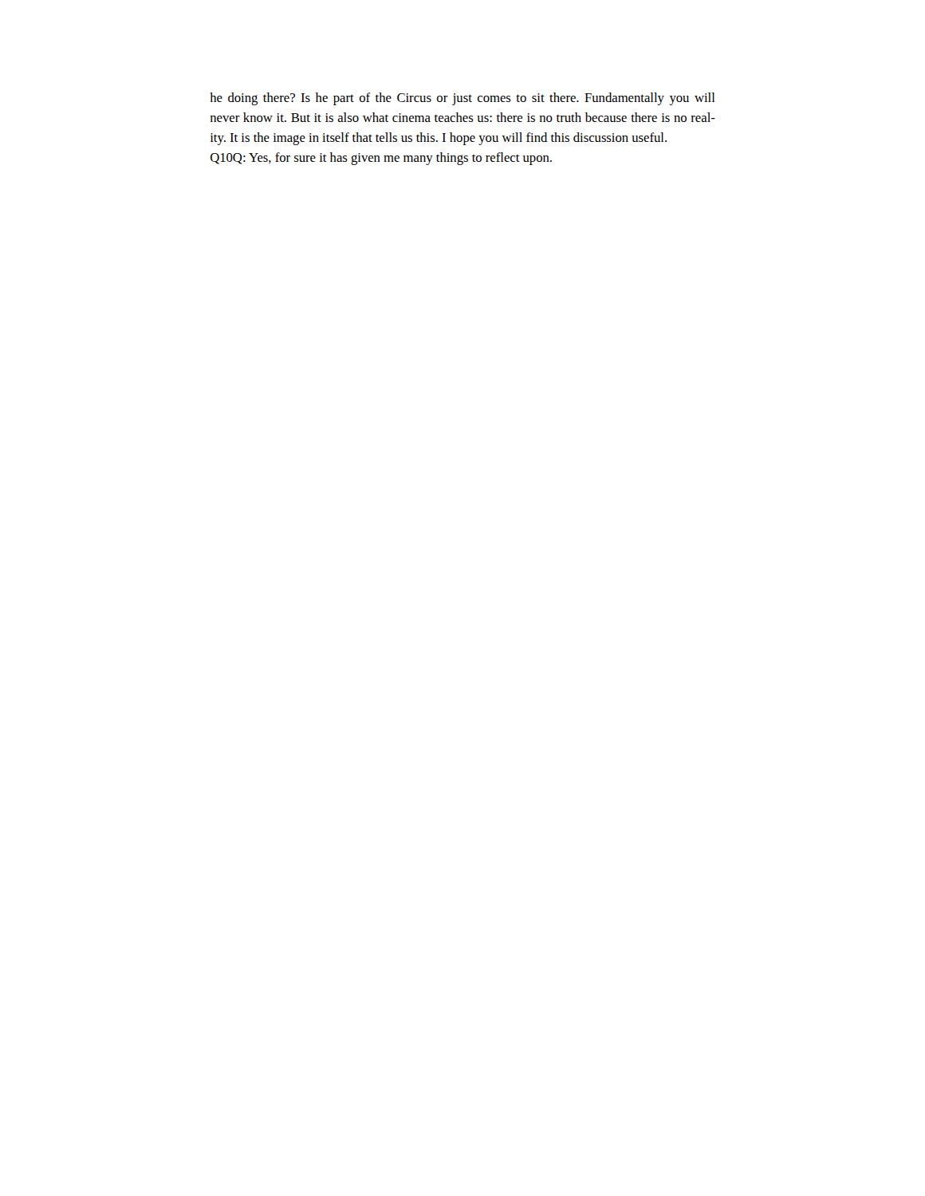he doing there? Is he part of the Circus or just comes to sit there. Fundamentally you will never know it. But it is also what cinema teaches us: there is no truth because there is no reality. It is the image in itself that tells us this. I hope you will find this discussion useful.
Q10Q: Yes, for sure it has given me many things to reflect upon.